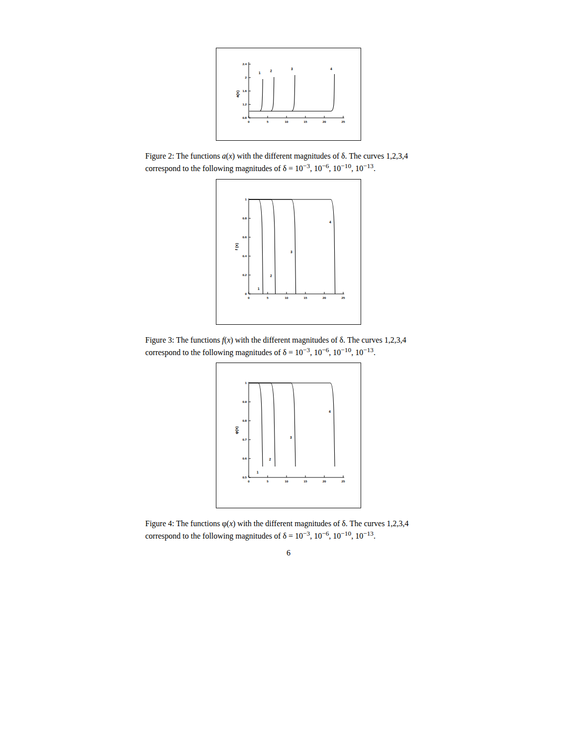0.8 1.2 1.6 2 2.4 0 5 10 15 20 25 a(x) 1 2 3 4
Figure 2: The functions a(x) with the different magnitudes of δ. The curves 1,2,3,4 correspond to the following magnitudes of δ = 10−3, 10−6, 10−10, 10−13.
0 0.2 0.4 0.6 0.8 1 0 5 10 15 20 25 f (x) 1 2 3 4
Figure 3: The functions f(x) with the different magnitudes of δ. The curves 1,2,3,4 correspond to the following magnitudes of δ = 10−3, 10−6, 10−10, 10−13.
0.5 0.6 0.7 0.8 0.9 1 0 5 10 15 20 25 φ(x) 1 2 3 4
Figure 4: The functions φ(x) with the different magnitudes of δ. The curves 1,2,3,4 correspond to the following magnitudes of δ = 10−3, 10−6, 10−10, 10−13.
6